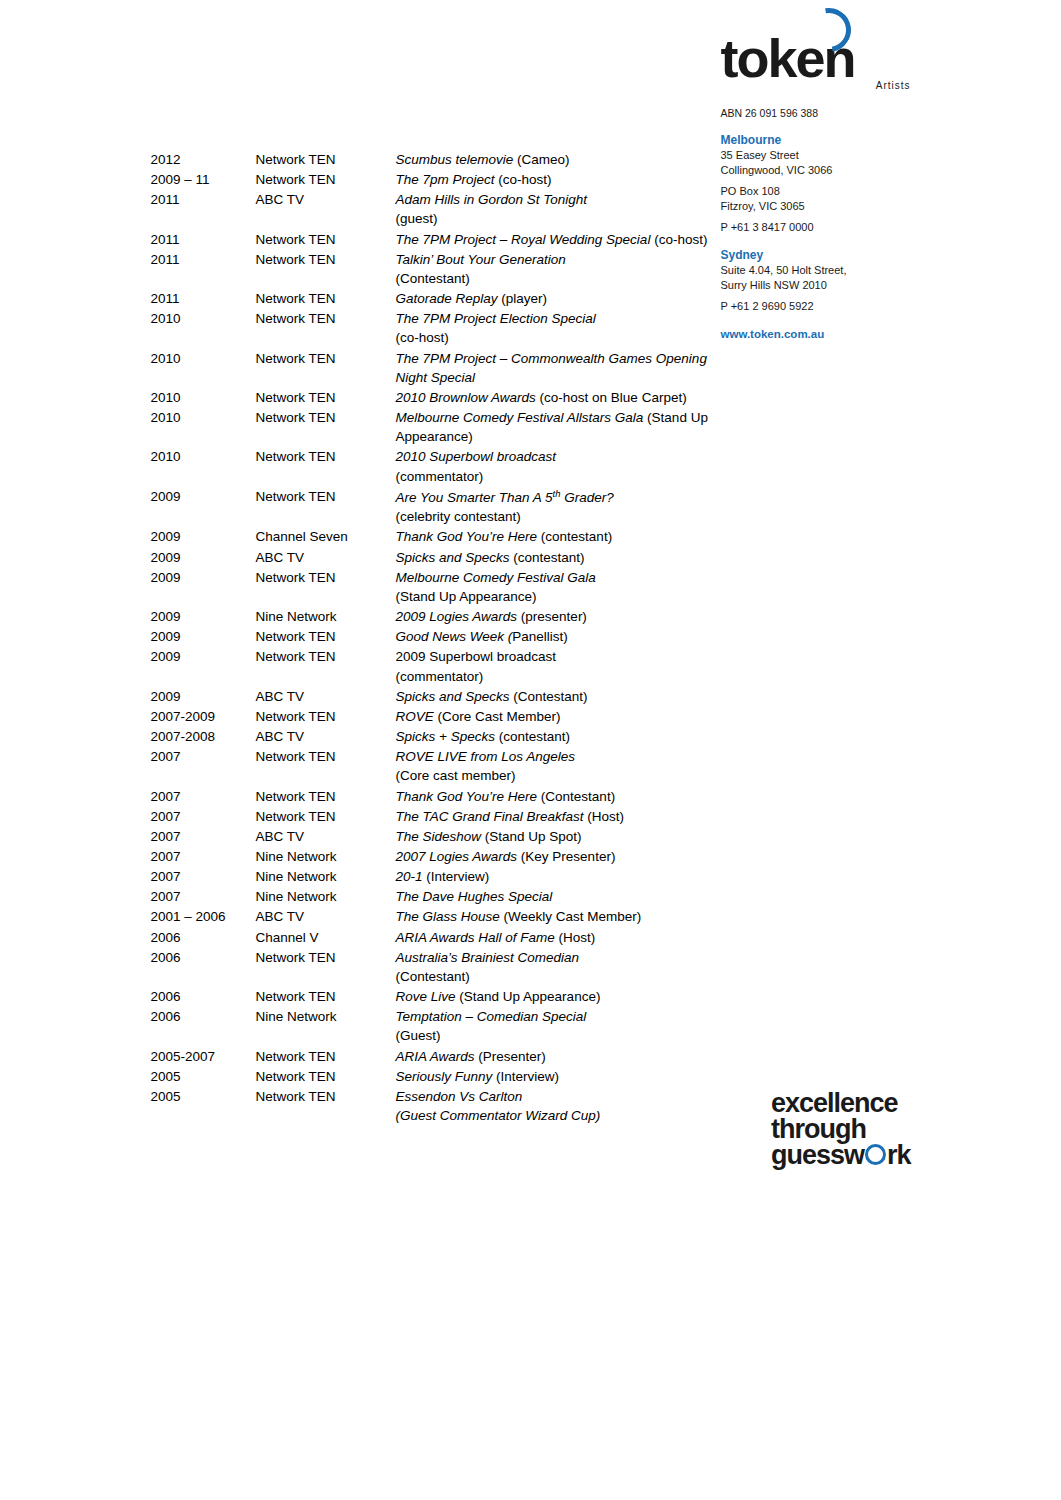token
Artists
ABN 26 091 596 388
Melbourne
35 Easey Street
Collingwood, VIC 3066
PO Box 108
Fitzroy, VIC 3065
P +61 3 8417 0000
Sydney
Suite 4.04, 50 Holt Street,
Surry Hills NSW 2010
P +61 2 9690 5922
www.token.com.au
| 2012 | Network TEN | Scumbus telemovie (Cameo) |
| 2009 – 11 | Network TEN | The 7pm Project (co-host) |
| 2011 | ABC TV | Adam Hills in Gordon St Tonight (guest) |
| 2011 | Network TEN | The 7PM Project – Royal Wedding Special (co-host) |
| 2011 | Network TEN | Talkin’ Bout Your Generation (Contestant) |
| 2011 | Network TEN | Gatorade Replay (player) |
| 2010 | Network TEN | The 7PM Project Election Special (co-host) |
| 2010 | Network TEN | The 7PM Project – Commonwealth Games Opening Night Special |
| 2010 | Network TEN | 2010 Brownlow Awards (co-host on Blue Carpet) |
| 2010 | Network TEN | Melbourne Comedy Festival Allstars Gala (Stand Up Appearance) |
| 2010 | Network TEN | 2010 Superbowl broadcast (commentator) |
| 2009 | Network TEN | Are You Smarter Than A 5 th Grader? (celebrity contestant) |
| 2009 | Channel Seven | Thank God You’re Here (contestant) |
| 2009 | ABC TV | Spicks and Specks (contestant) |
| 2009 | Network TEN | Melbourne Comedy Festival Gala (Stand Up Appearance) |
| 2009 | Nine Network | 2009 Logies Awards (presenter) |
| 2009 | Network TEN | Good News Week ( Panellist) |
| 2009 | Network TEN | 2009 Superbowl broadcast (commentator) |
| 2009 | ABC TV | Spicks and Specks (Contestant) |
| 2007-2009 | Network TEN | ROVE (Core Cast Member) |
| 2007-2008 | ABC TV | Spicks + Specks (contestant) |
| 2007 | Network TEN | ROVE LIVE from Los Angeles (Core cast member) |
| 2007 | Network TEN | Thank God You’re Here (Contestant) |
| 2007 | Network TEN | The TAC Grand Final Breakfast (Host) |
| 2007 | ABC TV | The Sideshow (Stand Up Spot) |
| 2007 | Nine Network | 2007 Logies Awards (Key Presenter) |
| 2007 | Nine Network | 20-1 (Interview) |
| 2007 | Nine Network | The Dave Hughes Special |
| 2001 – 2006 | ABC TV | The Glass House (Weekly Cast Member) |
| 2006 | Channel V | ARIA Awards Hall of Fame (Host) |
| 2006 | Network TEN | Australia’s Brainiest Comedian (Contestant) |
| 2006 | Network TEN | Rove Live (Stand Up Appearance) |
| 2006 | Nine Network | Temptation – Comedian Special (Guest) |
| 2005-2007 | Network TEN | ARIA Awards (Presenter) |
| 2005 | Network TEN | Seriously Funny (Interview) |
| 2005 | Network TEN | Essendon Vs Carlton (Guest Commentator Wizard Cup) |
excellence
through
guessw rk